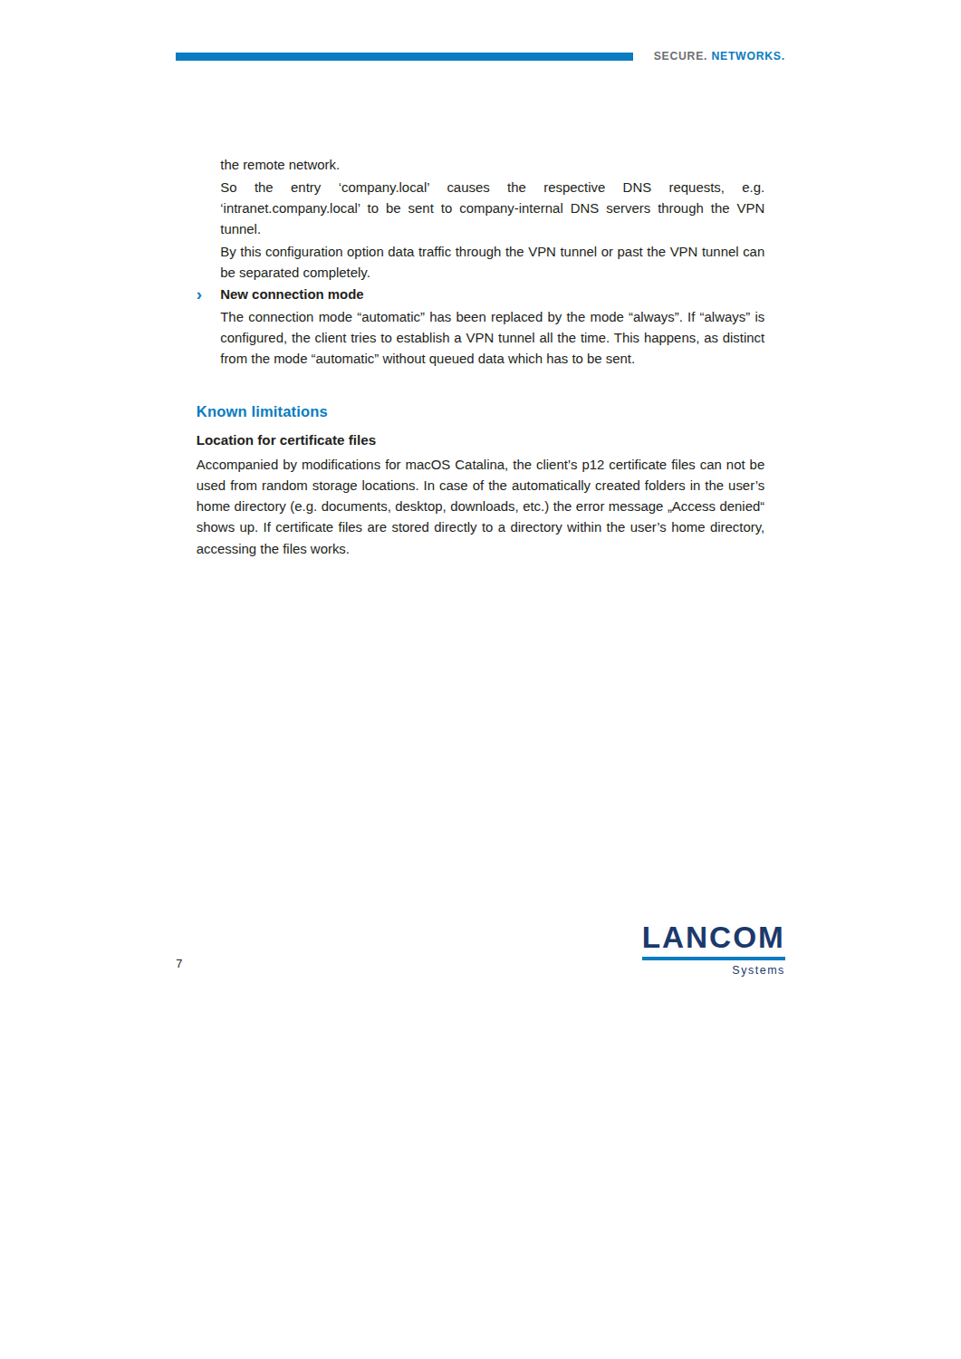SECURE. NETWORKS.
the remote network.
So the entry ‘company.local’ causes the respective DNS requests, e.g. ‘intranet.company.local’ to be sent to company-internal DNS servers through the VPN tunnel.
By this configuration option data traffic through the VPN tunnel or past the VPN tunnel can be separated completely.
New connection mode
The connection mode “automatic” has been replaced by the mode “always”. If “always” is configured, the client tries to establish a VPN tunnel all the time. This happens, as distinct from the mode “automatic” without queued data which has to be sent.
Known limitations
Location for certificate files
Accompanied by modifications for macOS Catalina, the client’s p12 certificate files can not be used from random storage locations. In case of the automatically created folders in the user’s home directory (e.g. documents, desktop, downloads, etc.) the error message „Access denied“ shows up. If certificate files are stored directly to a directory within the user’s home directory, accessing the files works.
7
LANCOM
Systems